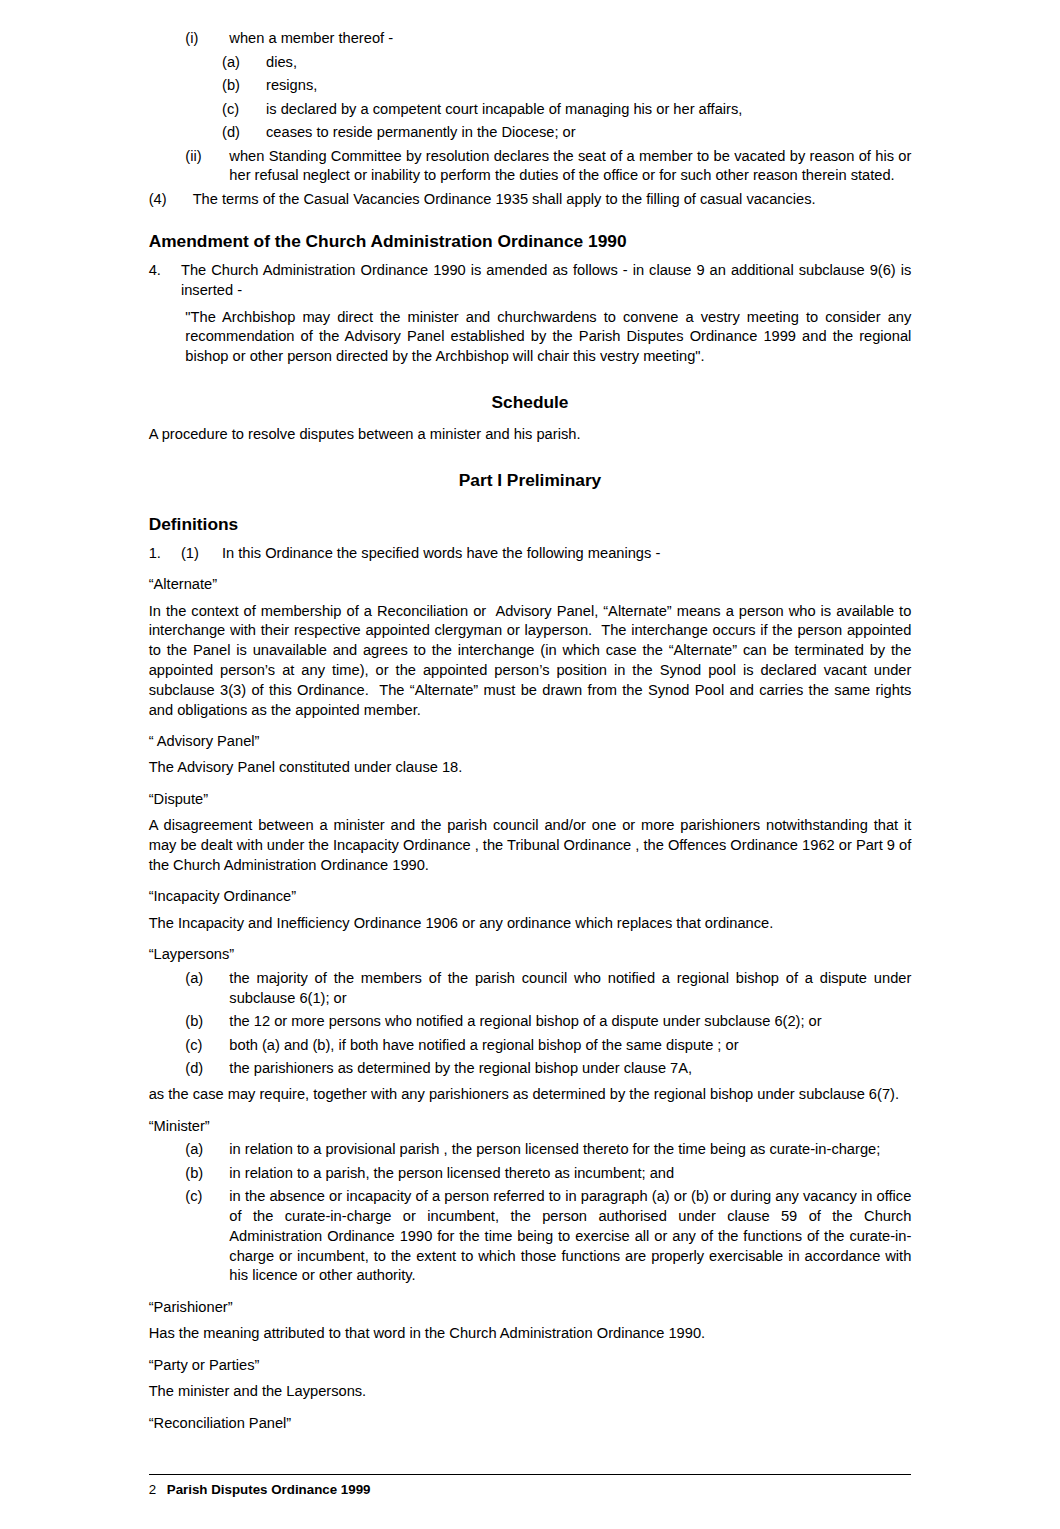(i) when a member thereof -
(a) dies,
(b) resigns,
(c) is declared by a competent court incapable of managing his or her affairs,
(d) ceases to reside permanently in the Diocese; or
(ii) when Standing Committee by resolution declares the seat of a member to be vacated by reason of his or her refusal neglect or inability to perform the duties of the office or for such other reason therein stated.
(4) The terms of the Casual Vacancies Ordinance 1935 shall apply to the filling of casual vacancies.
Amendment of the Church Administration Ordinance 1990
4. The Church Administration Ordinance 1990 is amended as follows - in clause 9 an additional subclause 9(6) is inserted -
"The Archbishop may direct the minister and churchwardens to convene a vestry meeting to consider any recommendation of the Advisory Panel established by the Parish Disputes Ordinance 1999 and the regional bishop or other person directed by the Archbishop will chair this vestry meeting".
Schedule
A procedure to resolve disputes between a minister and his parish.
Part I Preliminary
Definitions
1. (1) In this Ordinance the specified words have the following meanings -
“Alternate”
In the context of membership of a Reconciliation or Advisory Panel, “Alternate” means a person who is available to interchange with their respective appointed clergyman or layperson. The interchange occurs if the person appointed to the Panel is unavailable and agrees to the interchange (in which case the “Alternate” can be terminated by the appointed person’s at any time), or the appointed person’s position in the Synod pool is declared vacant under subclause 3(3) of this Ordinance. The “Alternate” must be drawn from the Synod Pool and carries the same rights and obligations as the appointed member.
“ Advisory Panel”
The Advisory Panel constituted under clause 18.
“Dispute”
A disagreement between a minister and the parish council and/or one or more parishioners notwithstanding that it may be dealt with under the Incapacity Ordinance , the Tribunal Ordinance , the Offences Ordinance 1962 or Part 9 of the Church Administration Ordinance 1990.
“Incapacity Ordinance”
The Incapacity and Inefficiency Ordinance 1906 or any ordinance which replaces that ordinance.
“Laypersons”
(a) the majority of the members of the parish council who notified a regional bishop of a dispute under subclause 6(1); or
(b) the 12 or more persons who notified a regional bishop of a dispute under subclause 6(2); or
(c) both (a) and (b), if both have notified a regional bishop of the same dispute ; or
(d) the parishioners as determined by the regional bishop under clause 7A,
as the case may require, together with any parishioners as determined by the regional bishop under subclause 6(7).
“Minister”
(a) in relation to a provisional parish , the person licensed thereto for the time being as curate-in-charge;
(b) in relation to a parish, the person licensed thereto as incumbent; and
(c) in the absence or incapacity of a person referred to in paragraph (a) or (b) or during any vacancy in office of the curate-in-charge or incumbent, the person authorised under clause 59 of the Church Administration Ordinance 1990 for the time being to exercise all or any of the functions of the curate-in-charge or incumbent, to the extent to which those functions are properly exercisable in accordance with his licence or other authority.
“Parishioner”
Has the meaning attributed to that word in the Church Administration Ordinance 1990.
“Party or Parties”
The minister and the Laypersons.
“Reconciliation Panel”
2 Parish Disputes Ordinance 1999